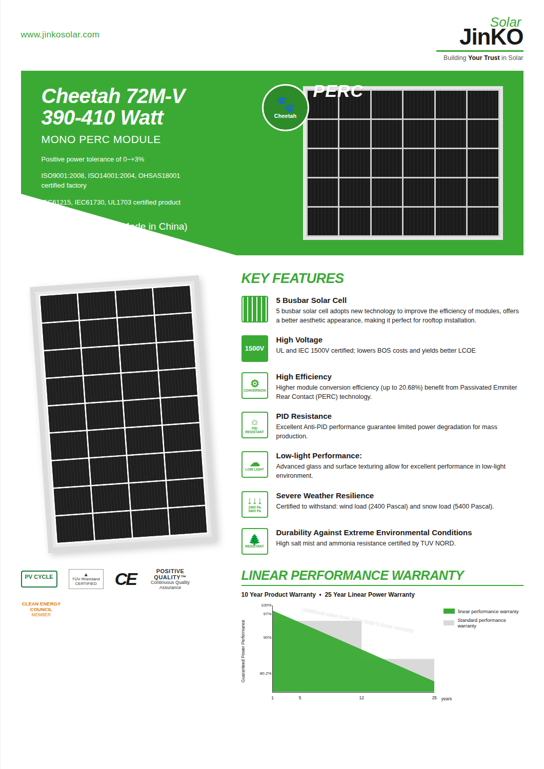www.jinkosolar.com
Solar
Jin KO
Building Your Trust in Solar
Cheetah 72M-V
390-410 Watt
MONO PERC MODULE
Positive power tolerance of 0~+3%
ISO9001:2008, ISO14001:2004, OHSAS18001
certified factory
IEC61215, IEC61730, UL1703 certified product
(Made in China)
🐾 Cheetah
PERC
PV CYCLE
▲TÜV Rheinland
CERTIFIED
CE
POSITIVE QUALITY™Continuous Quality Assurance
CLEAN ENERGY COUNCILMEMBER
KEY FEATURES
5 Busbar Solar Cell
5 busbar solar cell adopts new technology to improve the efficiency of modules, offers a better aesthetic appearance, making it perfect for rooftop installation.
1500V
High Voltage
UL and IEC 1500V certified; lowers BOS costs and yields better LCOE
⚙CONVERSION
High Efficiency
Higher module conversion efficiency (up to 20.68%) benefit from Passivated Emmiter Rear Contact (PERC) technology.
☼PID RESISTANT
PID Resistance
Excellent Anti-PID performance guarantee limited power degradation for mass production.
☁LOW LIGHT
Low-light Performance:
Advanced glass and surface texturing allow for excellent performance in low-light environment.
↓↓↓2400 Pa
5400 Pa
Severe Weather Resilience
Certified to withstand: wind load (2400 Pascal) and snow load (5400 Pascal).
🌲RESISTANT
Durability Against Extreme Environmental Conditions
High salt mist and ammonia resistance certified by TUV NORD.
LINEAR PERFORMANCE WARRANTY
10 Year Product Warranty • 25 Year Linear Power Warranty
Guaranteed Power Performance 100% 97% 90% 80.2%
Additional value from Jinko Solar's linear warranty
1 5 12 25 years
linear performance warranty
Standard performance warranty